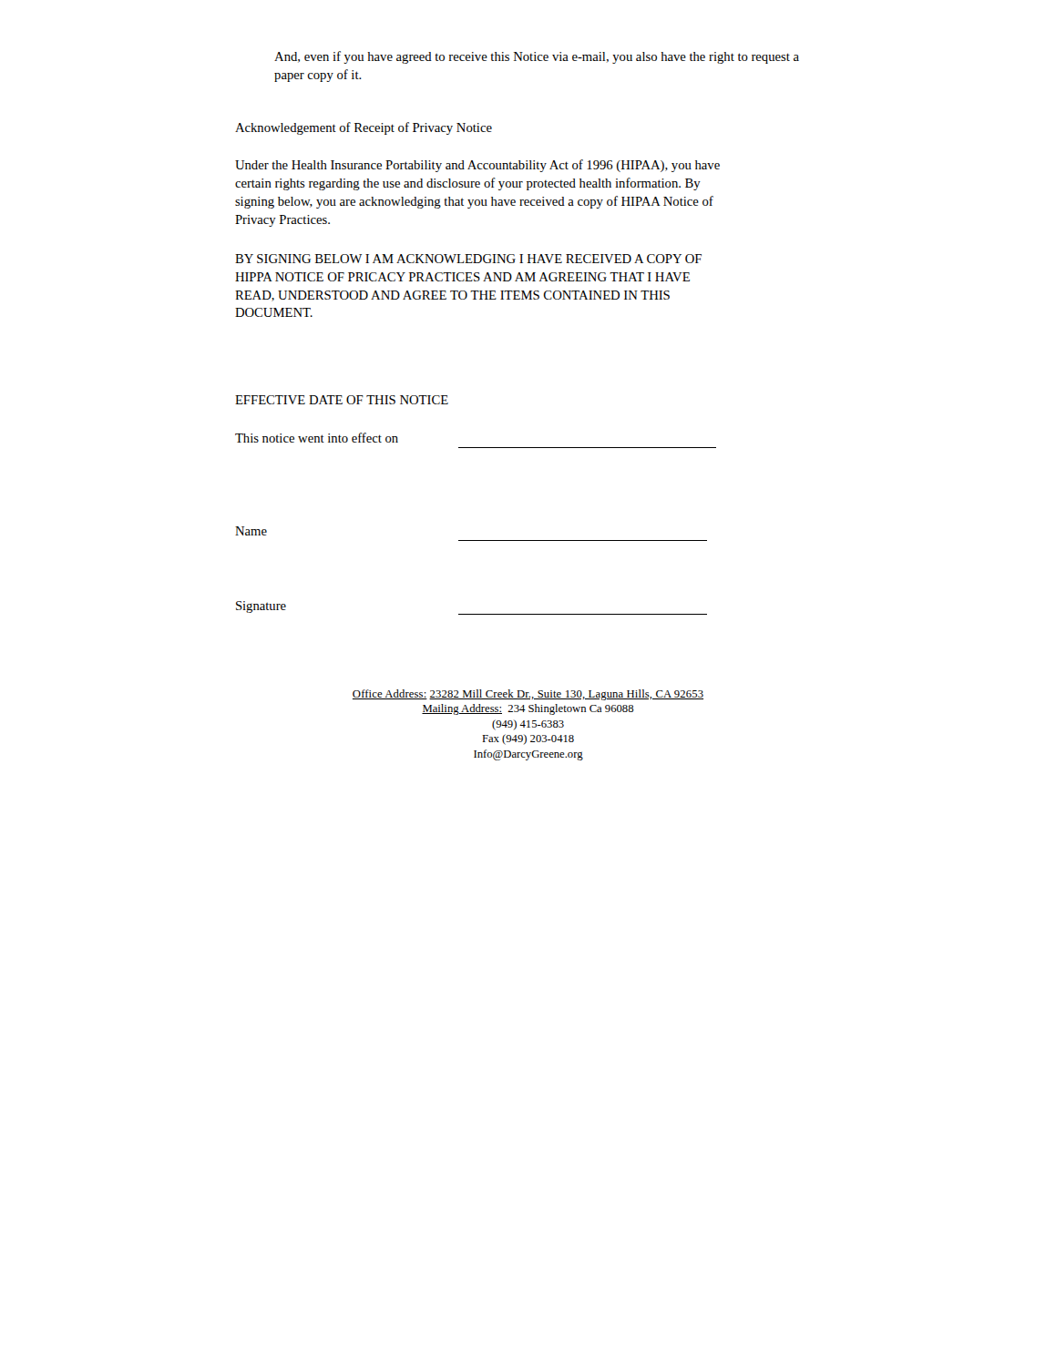And, even if you have agreed to receive this Notice via e-mail, you also have the right to request a paper copy of it.
Acknowledgement of Receipt of Privacy Notice
Under the Health Insurance Portability and Accountability Act of 1996 (HIPAA), you have certain rights regarding the use and disclosure of your protected health information. By signing below, you are acknowledging that you have received a copy of HIPAA Notice of Privacy Practices.
BY SIGNING BELOW I AM ACKNOWLEDGING I HAVE RECEIVED A COPY OF HIPPA NOTICE OF PRICACY PRACTICES AND AM AGREEING THAT I HAVE READ, UNDERSTOOD AND AGREE TO THE ITEMS CONTAINED IN THIS DOCUMENT.
EFFECTIVE DATE OF THIS NOTICE
This notice went into effect on
Name
Signature
Office Address: 23282 Mill Creek Dr., Suite 130, Laguna Hills, CA 92653
Mailing Address: 234 Shingletown Ca 96088
(949) 415-6383
Fax (949) 203-0418
Info@DarcyGreene.org